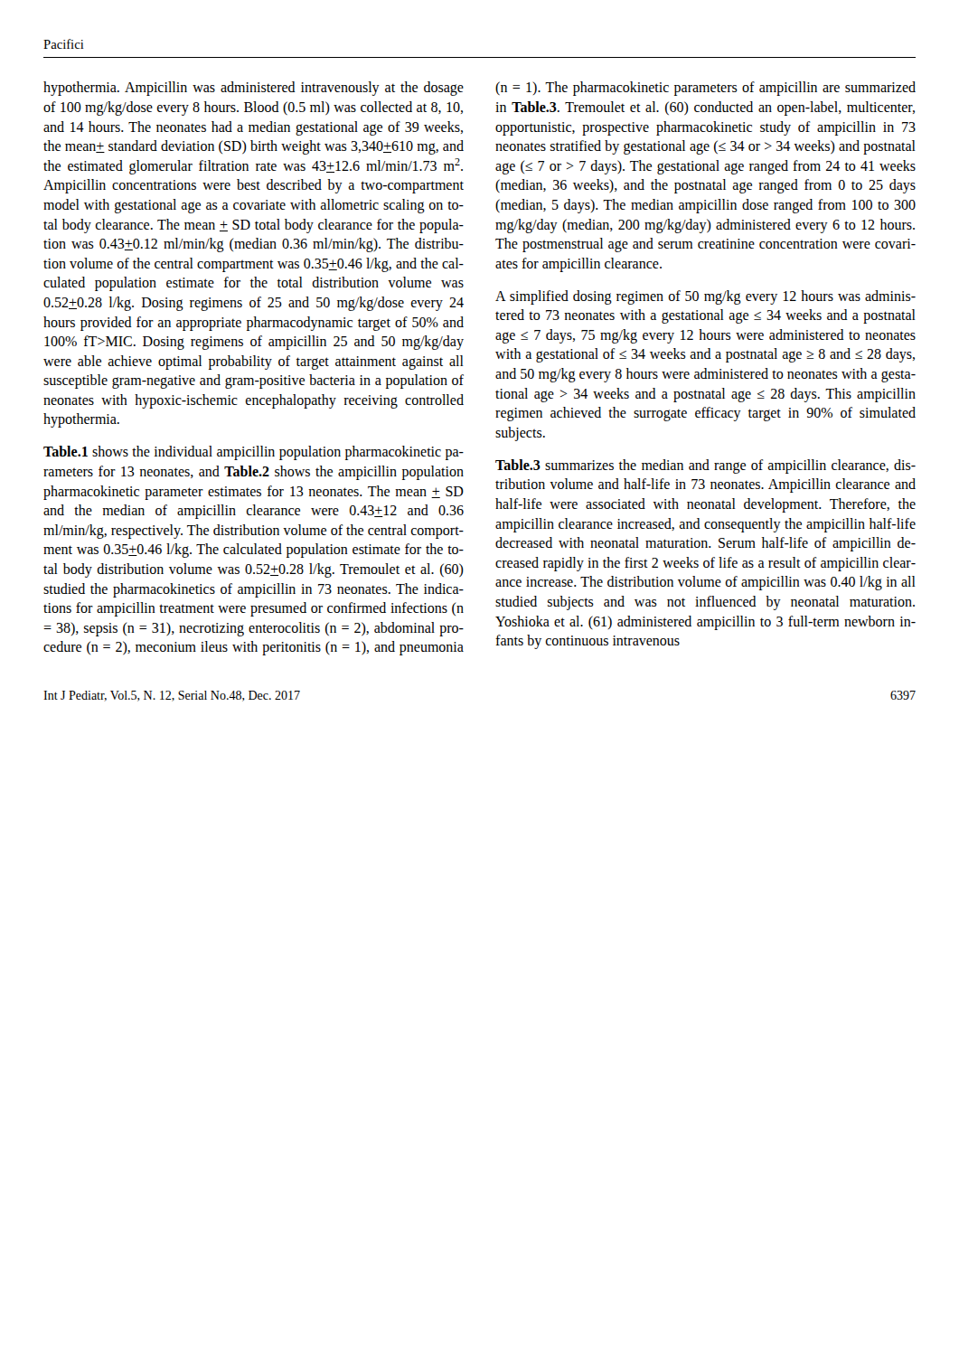Pacifici
hypothermia. Ampicillin was administered intravenously at the dosage of 100 mg/kg/dose every 8 hours. Blood (0.5 ml) was collected at 8, 10, and 14 hours. The neonates had a median gestational age of 39 weeks, the mean+ standard deviation (SD) birth weight was 3,340+610 mg, and the estimated glomerular filtration rate was 43+12.6 ml/min/1.73 m2. Ampicillin concentrations were best described by a two-compartment model with gestational age as a covariate with allometric scaling on total body clearance. The mean + SD total body clearance for the population was 0.43+0.12 ml/min/kg (median 0.36 ml/min/kg). The distribution volume of the central compartment was 0.35+0.46 l/kg, and the calculated population estimate for the total distribution volume was 0.52+0.28 l/kg. Dosing regimens of 25 and 50 mg/kg/dose every 24 hours provided for an appropriate pharmacodynamic target of 50% and 100% fT>MIC. Dosing regimens of ampicillin 25 and 50 mg/kg/day were able achieve optimal probability of target attainment against all susceptible gram-negative and gram-positive bacteria in a population of neonates with hypoxic-ischemic encephalopathy receiving controlled hypothermia.
Table.1 shows the individual ampicillin population pharmacokinetic parameters for 13 neonates, and Table.2 shows the ampicillin population pharmacokinetic parameter estimates for 13 neonates. The mean + SD and the median of ampicillin clearance were 0.43+12 and 0.36 ml/min/kg, respectively. The distribution volume of the central comportment was 0.35+0.46 l/kg. The calculated population estimate for the total body distribution volume was 0.52+0.28 l/kg. Tremoulet et al. (60) studied the pharmacokinetics of ampicillin in 73 neonates. The indications for ampicillin treatment were presumed or confirmed infections (n = 38), sepsis (n = 31), necrotizing enterocolitis (n = 2), abdominal procedure (n = 2), meconium ileus with peritonitis (n = 1), and pneumonia (n = 1). The pharmacokinetic parameters of ampicillin are summarized in Table.3. Tremoulet et al. (60) conducted an open-label, multicenter, opportunistic, prospective pharmacokinetic study of ampicillin in 73 neonates stratified by gestational age (≤ 34 or > 34 weeks) and postnatal age (≤ 7 or > 7 days). The gestational age ranged from 24 to 41 weeks (median, 36 weeks), and the postnatal age ranged from 0 to 25 days (median, 5 days). The median ampicillin dose ranged from 100 to 300 mg/kg/day (median, 200 mg/kg/day) administered every 6 to 12 hours. The postmenstrual age and serum creatinine concentration were covariates for ampicillin clearance.
A simplified dosing regimen of 50 mg/kg every 12 hours was administered to 73 neonates with a gestational age ≤ 34 weeks and a postnatal age ≤ 7 days, 75 mg/kg every 12 hours were administered to neonates with a gestational of ≤ 34 weeks and a postnatal age ≥ 8 and ≤ 28 days, and 50 mg/kg every 8 hours were administered to neonates with a gestational age > 34 weeks and a postnatal age ≤ 28 days. This ampicillin regimen achieved the surrogate efficacy target in 90% of simulated subjects.
Table.3 summarizes the median and range of ampicillin clearance, distribution volume and half-life in 73 neonates. Ampicillin clearance and half-life were associated with neonatal development. Therefore, the ampicillin clearance increased, and consequently the ampicillin half-life decreased with neonatal maturation. Serum half-life of ampicillin decreased rapidly in the first 2 weeks of life as a result of ampicillin clearance increase. The distribution volume of ampicillin was 0.40 l/kg in all studied subjects and was not influenced by neonatal maturation. Yoshioka et al. (61) administered ampicillin to 3 full-term newborn infants by continuous intravenous
Int J Pediatr, Vol.5, N. 12, Serial No.48, Dec. 2017 6397